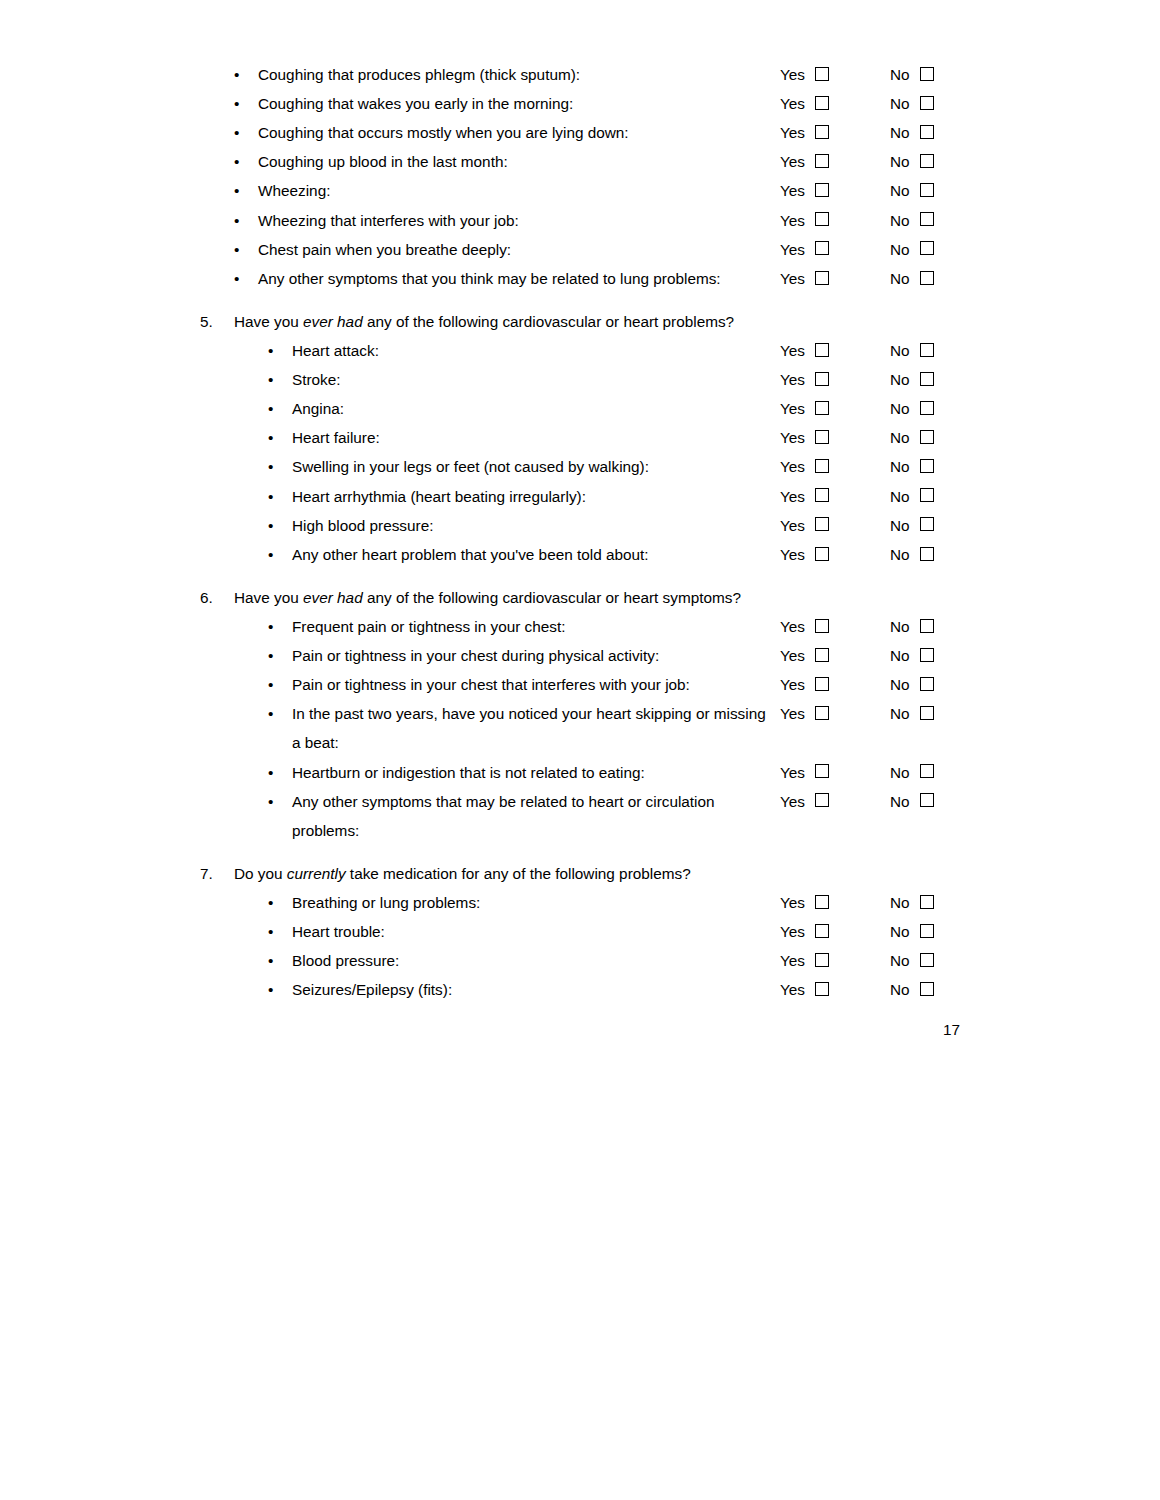Coughing that produces phlegm (thick sputum): Yes No
Coughing that wakes you early in the morning: Yes No
Coughing that occurs mostly when you are lying down: Yes No
Coughing up blood in the last month: Yes No
Wheezing: Yes No
Wheezing that interferes with your job: Yes No
Chest pain when you breathe deeply: Yes No
Any other symptoms that you think may be related to lung problems: Yes No
Have you ever had any of the following cardiovascular or heart problems?
Heart attack: Yes No
Stroke: Yes No
Angina: Yes No
Heart failure: Yes No
Swelling in your legs or feet (not caused by walking): Yes No
Heart arrhythmia (heart beating irregularly): Yes No
High blood pressure: Yes No
Any other heart problem that you've been told about: Yes No
Have you ever had any of the following cardiovascular or heart symptoms?
Frequent pain or tightness in your chest: Yes No
Pain or tightness in your chest during physical activity: Yes No
Pain or tightness in your chest that interferes with your job: Yes No
In the past two years, have you noticed your heart skipping or missing a beat: Yes No
Heartburn or indigestion that is not related to eating: Yes No
Any other symptoms that may be related to heart or circulation problems: Yes No
Do you currently take medication for any of the following problems?
Breathing or lung problems: Yes No
Heart trouble: Yes No
Blood pressure: Yes No
Seizures/Epilepsy (fits): Yes No
17